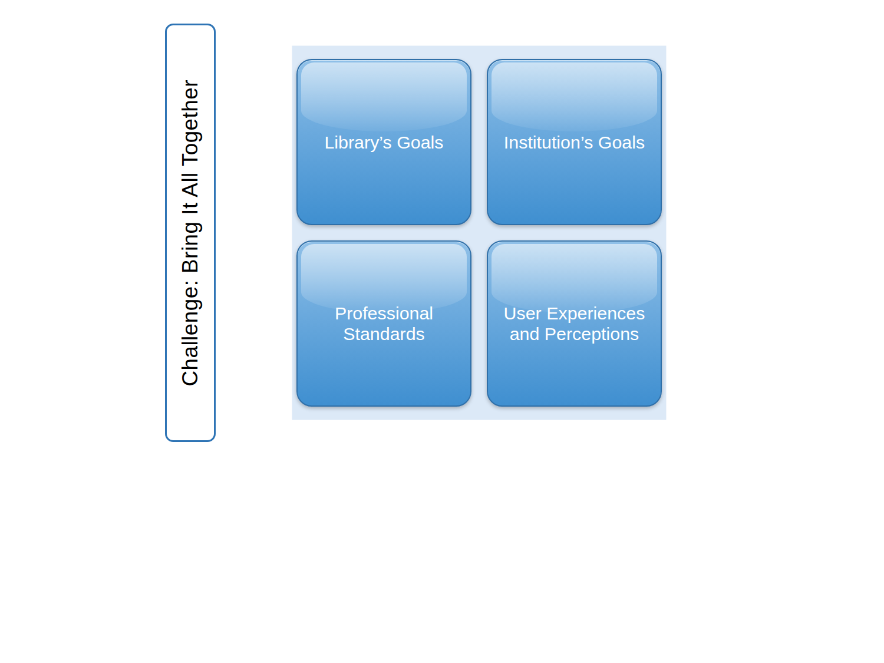Challenge: Bring It All Together
Library’s Goals
Institution’s Goals
Professional Standards
User Experiences and Perceptions